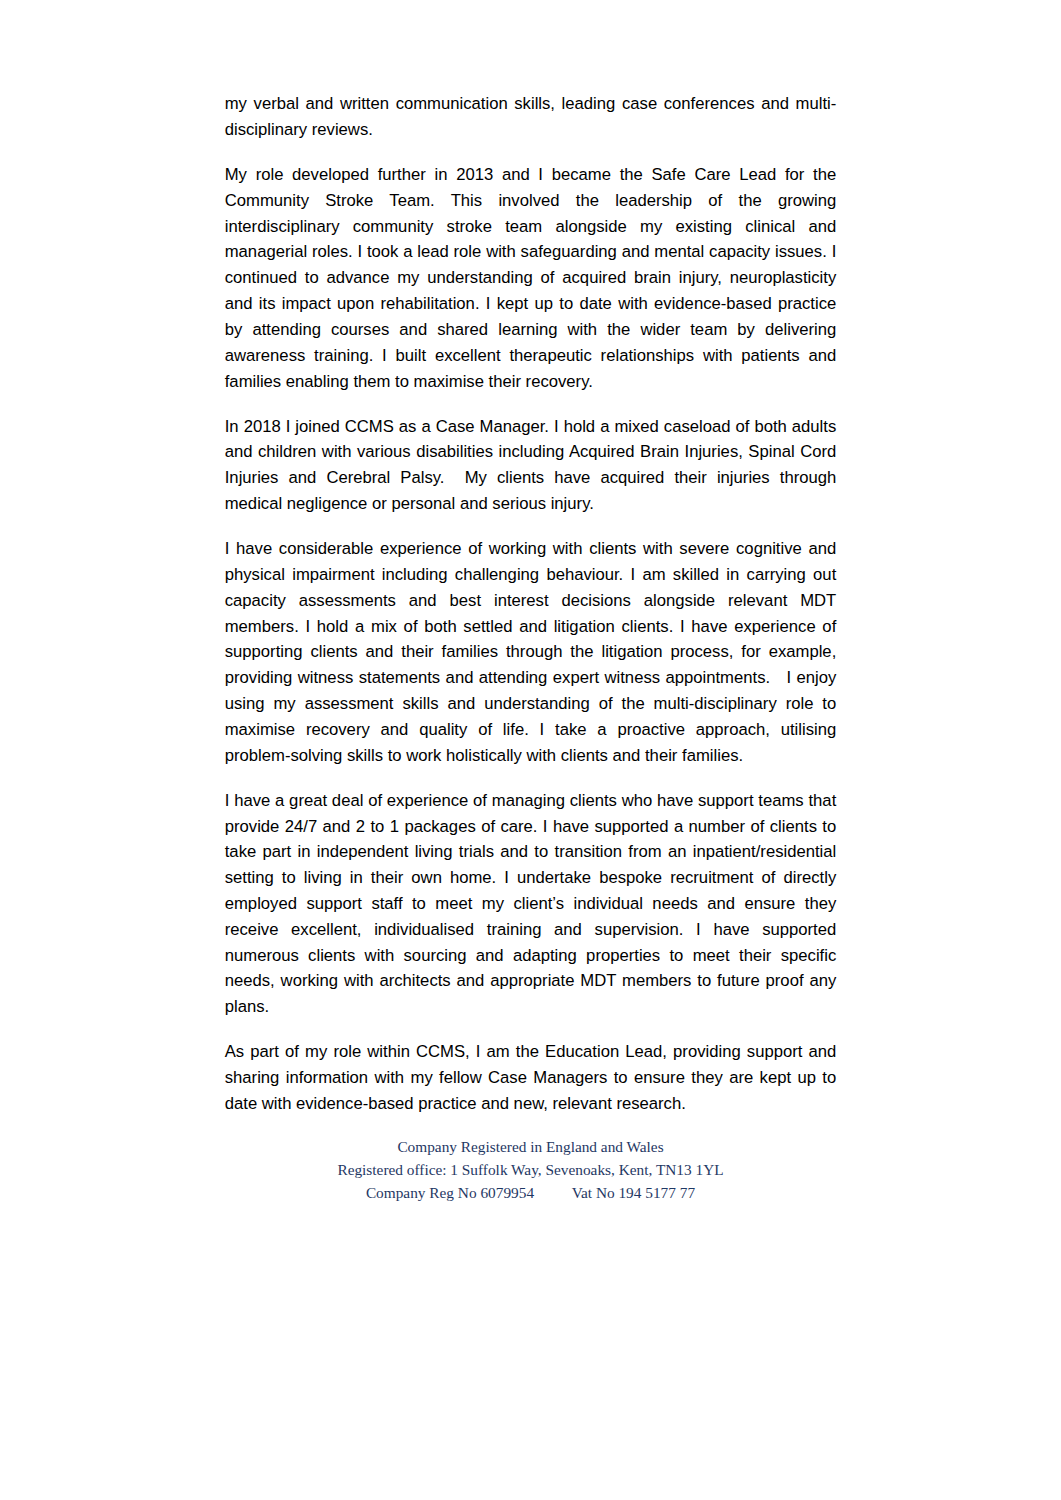my verbal and written communication skills, leading case conferences and multi-disciplinary reviews.
My role developed further in 2013 and I became the Safe Care Lead for the Community Stroke Team. This involved the leadership of the growing interdisciplinary community stroke team alongside my existing clinical and managerial roles. I took a lead role with safeguarding and mental capacity issues. I continued to advance my understanding of acquired brain injury, neuroplasticity and its impact upon rehabilitation. I kept up to date with evidence-based practice by attending courses and shared learning with the wider team by delivering awareness training. I built excellent therapeutic relationships with patients and families enabling them to maximise their recovery.
In 2018 I joined CCMS as a Case Manager. I hold a mixed caseload of both adults and children with various disabilities including Acquired Brain Injuries, Spinal Cord Injuries and Cerebral Palsy. My clients have acquired their injuries through medical negligence or personal and serious injury.
I have considerable experience of working with clients with severe cognitive and physical impairment including challenging behaviour. I am skilled in carrying out capacity assessments and best interest decisions alongside relevant MDT members. I hold a mix of both settled and litigation clients. I have experience of supporting clients and their families through the litigation process, for example, providing witness statements and attending expert witness appointments. I enjoy using my assessment skills and understanding of the multi-disciplinary role to maximise recovery and quality of life. I take a proactive approach, utilising problem-solving skills to work holistically with clients and their families.
I have a great deal of experience of managing clients who have support teams that provide 24/7 and 2 to 1 packages of care. I have supported a number of clients to take part in independent living trials and to transition from an inpatient/residential setting to living in their own home. I undertake bespoke recruitment of directly employed support staff to meet my client’s individual needs and ensure they receive excellent, individualised training and supervision. I have supported numerous clients with sourcing and adapting properties to meet their specific needs, working with architects and appropriate MDT members to future proof any plans.
As part of my role within CCMS, I am the Education Lead, providing support and sharing information with my fellow Case Managers to ensure they are kept up to date with evidence-based practice and new, relevant research.
Company Registered in England and Wales Registered office: 1 Suffolk Way, Sevenoaks, Kent, TN13 1YL Company Reg No 6079954 Vat No 194 5177 77